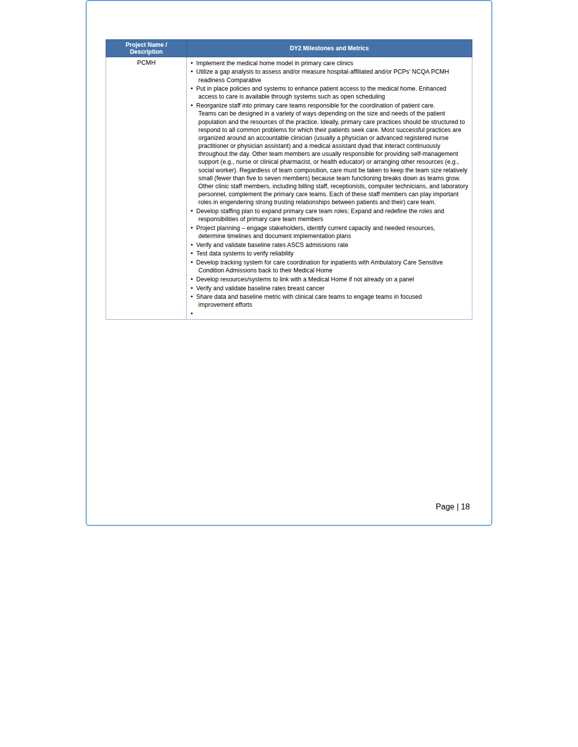| Project Name / Description | DY2 Milestones and Metrics |
| --- | --- |
| PCMH | Implement the medical home model in primary care clinics Utilize a gap analysis to assess and/or measure hospital-affiliated and/or PCPs’ NCQA PCMH readiness Comparative Put in place policies and systems to enhance patient access to the medical home. Enhanced access to care is available through systems such as open scheduling Reorganize staff into primary care teams responsible for the coordination of patient care. Teams can be designed in a variety of ways depending on the size and needs of the patient population and the resources of the practice. Ideally, primary care practices should be structured to respond to all common problems for which their patients seek care. Most successful practices are organized around an accountable clinician (usually a physician or advanced registered nurse practitioner or physician assistant) and a medical assistant dyad that interact continuously throughout the day. Other team members are usually responsible for providing self-management support (e.g., nurse or clinical pharmacist, or health educator) or arranging other resources (e.g., social worker). Regardless of team composition, care must be taken to keep the team size relatively small (fewer than five to seven members) because team functioning breaks down as teams grow. Other clinic staff members, including billing staff, receptionists, computer technicians, and laboratory personnel, complement the primary care teams. Each of these staff members can play important roles in engendering strong trusting relationships between patients and their) care team. Develop staffing plan to expand primary care team roles; Expand and redefine the roles and responsibilities of primary care team members Project planning – engage stakeholders, identify current capacity and needed resources, determine timelines and document implementation plans Verify and validate baseline rates ASCS admissions rate Test data systems to verify reliability Develop tracking system for care coordination for inpatients with Ambulatory Care Sensitive Condition Admissions back to their Medical Home Develop resources/systems to link with a Medical Home if not already on a panel Verify and validate baseline rates breast cancer Share data and baseline metric with clinical care teams to engage teams in focused improvement efforts |
Page | 18